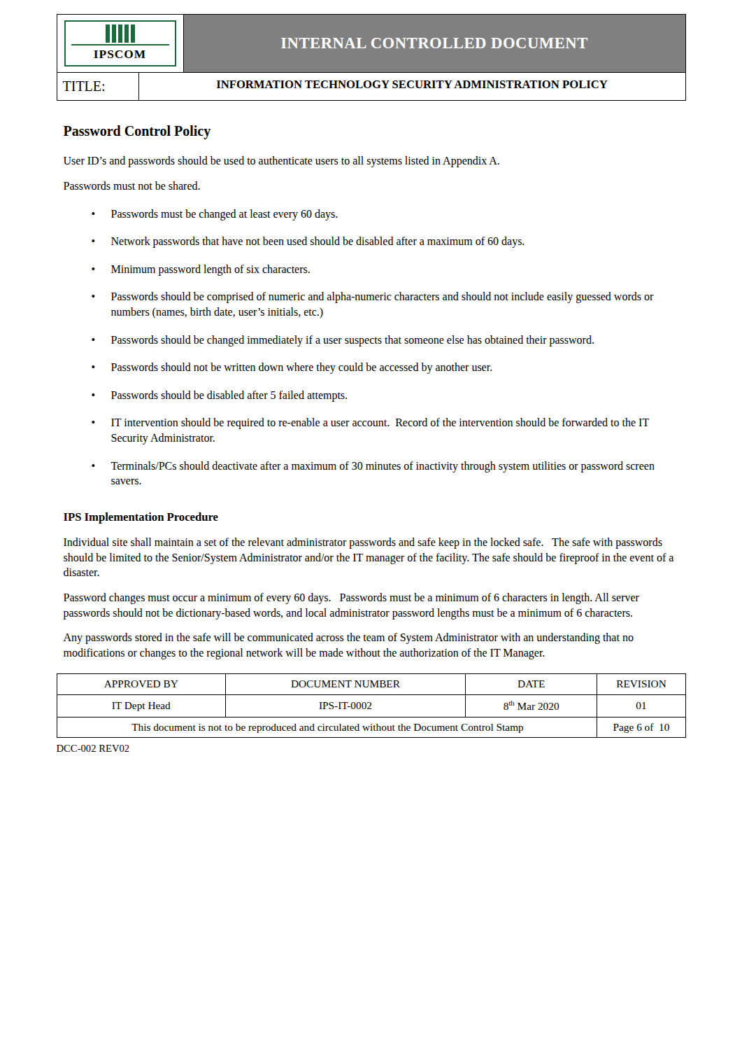IPSCOM
INTERNAL CONTROLLED DOCUMENT
TITLE:
INFORMATION TECHNOLOGY SECURITY ADMINISTRATION POLICY
Password Control Policy
User ID’s and passwords should be used to authenticate users to all systems listed in Appendix A.
Passwords must not be shared.
Passwords must be changed at least every 60 days.
Network passwords that have not been used should be disabled after a maximum of 60 days.
Minimum password length of six characters.
Passwords should be comprised of numeric and alpha-numeric characters and should not include easily guessed words or numbers (names, birth date, user’s initials, etc.)
Passwords should be changed immediately if a user suspects that someone else has obtained their password.
Passwords should not be written down where they could be accessed by another user.
Passwords should be disabled after 5 failed attempts.
IT intervention should be required to re-enable a user account. Record of the intervention should be forwarded to the IT Security Administrator.
Terminals/PCs should deactivate after a maximum of 30 minutes of inactivity through system utilities or password screen savers.
IPS Implementation Procedure
Individual site shall maintain a set of the relevant administrator passwords and safe keep in the locked safe. The safe with passwords should be limited to the Senior/System Administrator and/or the IT manager of the facility. The safe should be fireproof in the event of a disaster.
Password changes must occur a minimum of every 60 days. Passwords must be a minimum of 6 characters in length. All server passwords should not be dictionary-based words, and local administrator password lengths must be a minimum of 6 characters.
Any passwords stored in the safe will be communicated across the team of System Administrator with an understanding that no modifications or changes to the regional network will be made without the authorization of the IT Manager.
| APPROVED BY | DOCUMENT NUMBER | DATE | REVISION |
| --- | --- | --- | --- |
| IT Dept Head | IPS-IT-0002 | 8 th Mar 2020 | 01 |
| This document is not to be reproduced and circulated without the Document Control Stamp | Page 6 of 10 |
DCC-002 REV02